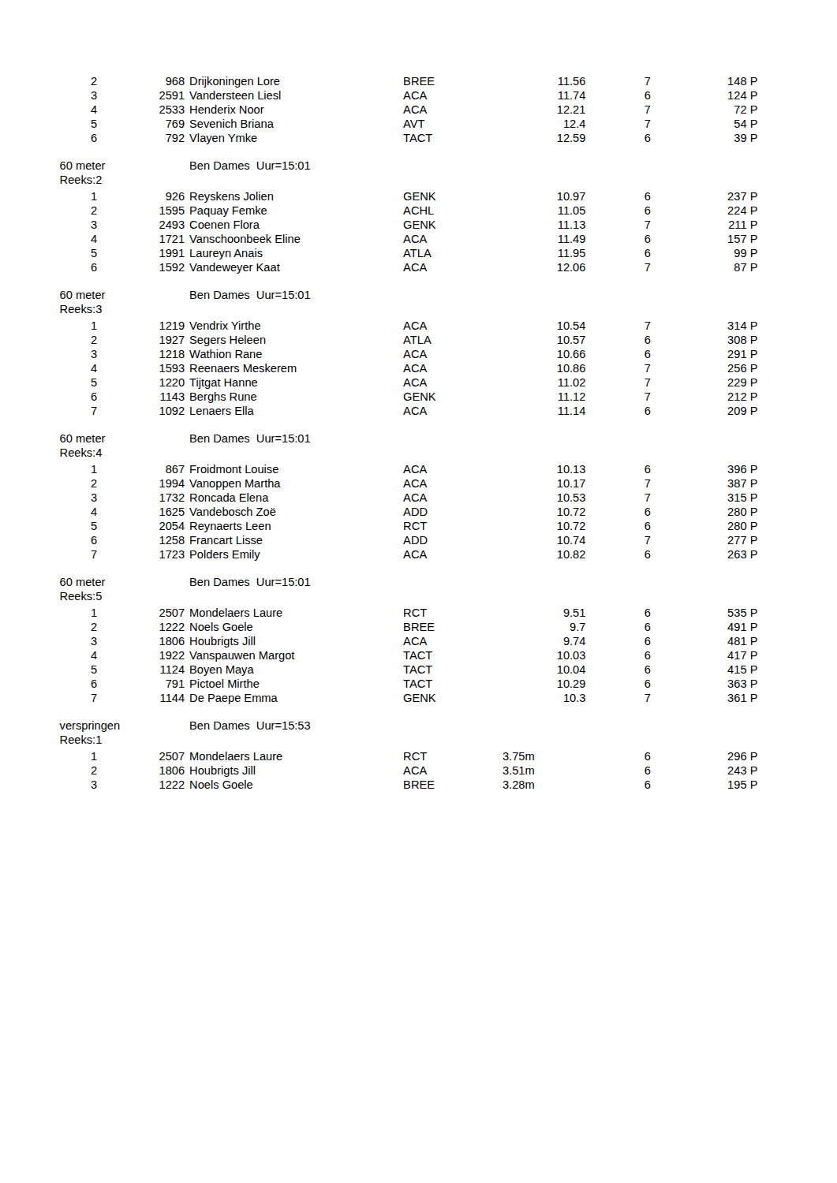| 2 | 968 | Drijkoningen Lore | BREE | 11.56 | 7 | 148 P |
| 3 | 2591 | Vandersteen Liesl | ACA | 11.74 | 6 | 124 P |
| 4 | 2533 | Henderix Noor | ACA | 12.21 | 7 | 72 P |
| 5 | 769 | Sevenich Briana | AVT | 12.4 | 7 | 54 P |
| 6 | 792 | Vlayen Ymke | TACT | 12.59 | 6 | 39 P |
| 60 meter | Ben Dames Uur=15:01 |
| Reeks:2 |
| 1 | 926 | Reyskens Jolien | GENK | 10.97 | 6 | 237 P |
| 2 | 1595 | Paquay Femke | ACHL | 11.05 | 6 | 224 P |
| 3 | 2493 | Coenen Flora | GENK | 11.13 | 7 | 211 P |
| 4 | 1721 | Vanschoonbeek Eline | ACA | 11.49 | 6 | 157 P |
| 5 | 1991 | Laureyn Anais | ATLA | 11.95 | 6 | 99 P |
| 6 | 1592 | Vandeweyer Kaat | ACA | 12.06 | 7 | 87 P |
| 60 meter | Ben Dames Uur=15:01 |
| Reeks:3 |
| 1 | 1219 | Vendrix Yirthe | ACA | 10.54 | 7 | 314 P |
| 2 | 1927 | Segers Heleen | ATLA | 10.57 | 6 | 308 P |
| 3 | 1218 | Wathion Rane | ACA | 10.66 | 6 | 291 P |
| 4 | 1593 | Reenaers Meskerem | ACA | 10.86 | 7 | 256 P |
| 5 | 1220 | Tijtgat Hanne | ACA | 11.02 | 7 | 229 P |
| 6 | 1143 | Berghs Rune | GENK | 11.12 | 7 | 212 P |
| 7 | 1092 | Lenaers Ella | ACA | 11.14 | 6 | 209 P |
| 60 meter | Ben Dames Uur=15:01 |
| Reeks:4 |
| 1 | 867 | Froidmont Louise | ACA | 10.13 | 6 | 396 P |
| 2 | 1994 | Vanoppen Martha | ACA | 10.17 | 7 | 387 P |
| 3 | 1732 | Roncada Elena | ACA | 10.53 | 7 | 315 P |
| 4 | 1625 | Vandebosch Zoë | ADD | 10.72 | 6 | 280 P |
| 5 | 2054 | Reynaerts Leen | RCT | 10.72 | 6 | 280 P |
| 6 | 1258 | Francart Lisse | ADD | 10.74 | 7 | 277 P |
| 7 | 1723 | Polders Emily | ACA | 10.82 | 6 | 263 P |
| 60 meter | Ben Dames Uur=15:01 |
| Reeks:5 |
| 1 | 2507 | Mondelaers Laure | RCT | 9.51 | 6 | 535 P |
| 2 | 1222 | Noels Goele | BREE | 9.7 | 6 | 491 P |
| 3 | 1806 | Houbrigts Jill | ACA | 9.74 | 6 | 481 P |
| 4 | 1922 | Vanspauwen Margot | TACT | 10.03 | 6 | 417 P |
| 5 | 1124 | Boyen Maya | TACT | 10.04 | 6 | 415 P |
| 6 | 791 | Pictoel Mirthe | TACT | 10.29 | 6 | 363 P |
| 7 | 1144 | De Paepe Emma | GENK | 10.3 | 7 | 361 P |
| verspringen | Ben Dames Uur=15:53 |
| Reeks:1 |
| 1 | 2507 | Mondelaers Laure | RCT | 3.75m | 6 | 296 P |
| 2 | 1806 | Houbrigts Jill | ACA | 3.51m | 6 | 243 P |
| 3 | 1222 | Noels Goele | BREE | 3.28m | 6 | 195 P |